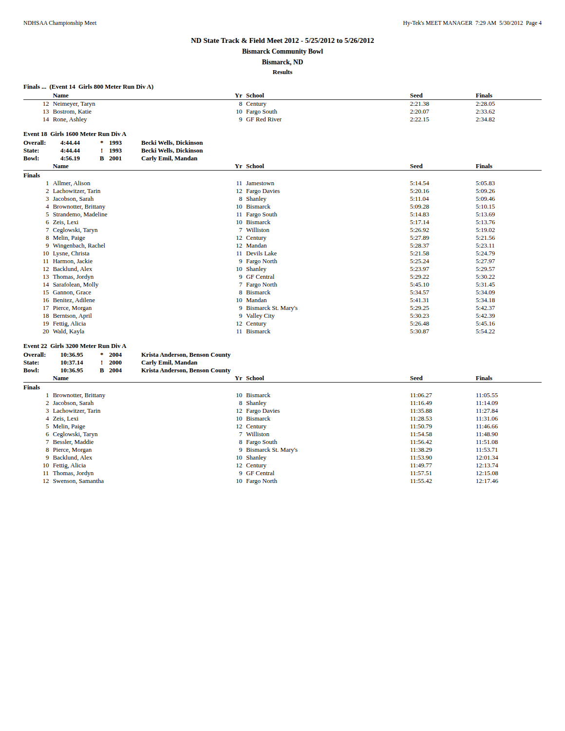NDHSAA Championship Meet
Hy-Tek's MEET MANAGER 7:29 AM 5/30/2012 Page 4
ND State Track & Field Meet 2012 - 5/25/2012 to 5/26/2012
Bismarck Community Bowl
Bismarck, ND
Results
Finals ... (Event 14 Girls 800 Meter Run Div A)
| | Name | Yr | School | Seed | Finals |
| --- | --- | --- | --- | --- | --- |
| 12 | Neimeyer, Taryn | 8 | Century | 2:21.38 | 2:28.05 |
| 13 | Bostrom, Katie | 10 | Fargo South | 2:20.07 | 2:33.62 |
| 14 | Rone, Ashley | 9 | GF Red River | 2:22.15 | 2:34.82 |
Event 18 Girls 1600 Meter Run Div A
| Overall: | 4:44.44 | * | 1993 | Becki Wells, Dickinson |
| State: | 4:44.44 | ! | 1993 | Becki Wells, Dickinson |
| Bowl: | 4:56.19 | B | 2001 | Carly Emil, Mandan |
| | Name | Yr | School | Seed | Finals |
| --- | --- | --- | --- | --- | --- |
Finals
| 1 | Allmer, Alison | 11 | Jamestown | 5:14.54 | 5:05.83 |
| 2 | Lachowitzer, Tarin | 12 | Fargo Davies | 5:20.16 | 5:09.26 |
| 3 | Jacobson, Sarah | 8 | Shanley | 5:11.04 | 5:09.46 |
| 4 | Brownotter, Brittany | 10 | Bismarck | 5:09.28 | 5:10.15 |
| 5 | Strandemo, Madeline | 11 | Fargo South | 5:14.83 | 5:13.69 |
| 6 | Zeis, Lexi | 10 | Bismarck | 5:17.14 | 5:13.76 |
| 7 | Ceglowski, Taryn | 7 | Williston | 5:26.92 | 5:19.02 |
| 8 | Melin, Paige | 12 | Century | 5:27.89 | 5:21.56 |
| 9 | Wingenbach, Rachel | 12 | Mandan | 5:28.37 | 5:23.11 |
| 10 | Lysne, Christa | 11 | Devils Lake | 5:21.58 | 5:24.79 |
| 11 | Harmon, Jackie | 9 | Fargo North | 5:25.24 | 5:27.97 |
| 12 | Backlund, Alex | 10 | Shanley | 5:23.97 | 5:29.57 |
| 13 | Thomas, Jordyn | 9 | GF Central | 5:29.22 | 5:30.22 |
| 14 | Sarafolean, Molly | 7 | Fargo North | 5:45.10 | 5:31.45 |
| 15 | Gannon, Grace | 8 | Bismarck | 5:34.57 | 5:34.09 |
| 16 | Benitez, Adilene | 10 | Mandan | 5:41.31 | 5:34.18 |
| 17 | Pierce, Morgan | 9 | Bismarck St. Mary's | 5:29.25 | 5:42.37 |
| 18 | Berntson, April | 9 | Valley City | 5:30.23 | 5:42.39 |
| 19 | Fettig, Alicia | 12 | Century | 5:26.48 | 5:45.16 |
| 20 | Wald, Kayla | 11 | Bismarck | 5:30.87 | 5:54.22 |
Event 22 Girls 3200 Meter Run Div A
| Overall: | 10:36.95 | * | 2004 | Krista Anderson, Benson County |
| State: | 10:37.14 | ! | 2000 | Carly Emil, Mandan |
| Bowl: | 10:36.95 | B | 2004 | Krista Anderson, Benson County |
| | Name | Yr | School | Seed | Finals |
| --- | --- | --- | --- | --- | --- |
Finals
| 1 | Brownotter, Brittany | 10 | Bismarck | 11:06.27 | 11:05.55 |
| 2 | Jacobson, Sarah | 8 | Shanley | 11:16.49 | 11:14.09 |
| 3 | Lachowitzer, Tarin | 12 | Fargo Davies | 11:35.88 | 11:27.84 |
| 4 | Zeis, Lexi | 10 | Bismarck | 11:28.53 | 11:31.06 |
| 5 | Melin, Paige | 12 | Century | 11:50.79 | 11:46.66 |
| 6 | Ceglowski, Taryn | 7 | Williston | 11:54.58 | 11:48.90 |
| 7 | Bessler, Maddie | 8 | Fargo South | 11:56.42 | 11:51.08 |
| 8 | Pierce, Morgan | 9 | Bismarck St. Mary's | 11:38.29 | 11:53.71 |
| 9 | Backlund, Alex | 10 | Shanley | 11:53.90 | 12:01.34 |
| 10 | Fettig, Alicia | 12 | Century | 11:49.77 | 12:13.74 |
| 11 | Thomas, Jordyn | 9 | GF Central | 11:57.51 | 12:15.08 |
| 12 | Swenson, Samantha | 10 | Fargo North | 11:55.42 | 12:17.46 |